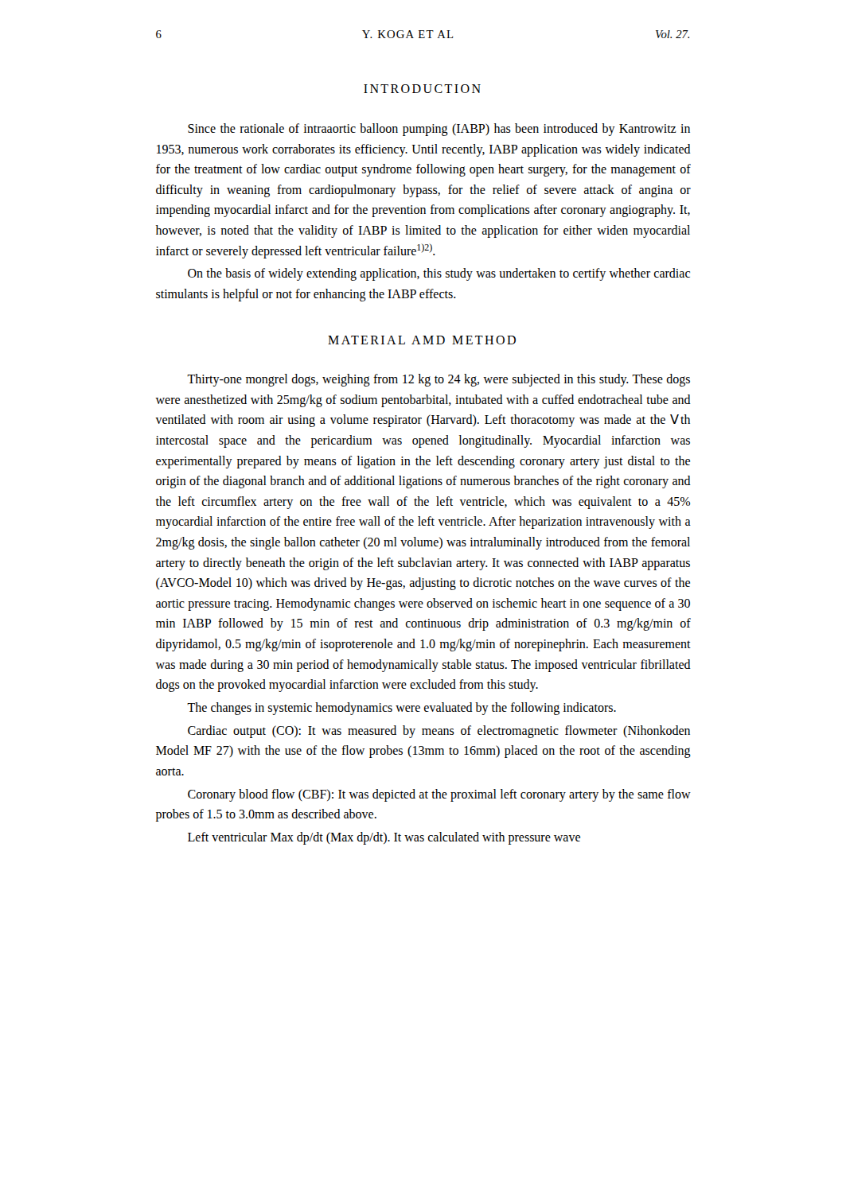6 Y. KOGA ET AL Vol. 27.
INTRODUCTION
Since the rationale of intraaortic balloon pumping (IABP) has been introduced by Kantrowitz in 1953, numerous work corraborates its efficiency. Until recently, IABP application was widely indicated for the treatment of low cardiac output syndrome following open heart surgery, for the management of difficulty in weaning from cardiopulmonary bypass, for the relief of severe attack of angina or impending myocardial infarct and for the prevention from complications after coronary angiography. It, however, is noted that the validity of IABP is limited to the application for either widen myocardial infarct or severely depressed left ventricular failure1)2).
On the basis of widely extending application, this study was undertaken to certify whether cardiac stimulants is helpful or not for enhancing the IABP effects.
MATERIAL AMD METHOD
Thirty-one mongrel dogs, weighing from 12 kg to 24 kg, were subjected in this study. These dogs were anesthetized with 25mg/kg of sodium pentobarbital, intubated with a cuffed endotracheal tube and ventilated with room air using a volume respirator (Harvard). Left thoracotomy was made at the Ⅴth intercostal space and the pericardium was opened longitudinally. Myocardial infarction was experimentally prepared by means of ligation in the left descending coronary artery just distal to the origin of the diagonal branch and of additional ligations of numerous branches of the right coronary and the left circumflex artery on the free wall of the left ventricle, which was equivalent to a 45% myocardial infarction of the entire free wall of the left ventricle. After heparization intravenously with a 2mg/kg dosis, the single ballon catheter (20 ml volume) was intraluminally introduced from the femoral artery to directly beneath the origin of the left subclavian artery. It was connected with IABP apparatus (AVCO-Model 10) which was drived by He-gas, adjusting to dicrotic notches on the wave curves of the aortic pressure tracing. Hemodynamic changes were observed on ischemic heart in one sequence of a 30 min IABP followed by 15 min of rest and continuous drip administration of 0.3 mg/kg/min of dipyridamol, 0.5 mg/kg/min of isoproterenole and 1.0 mg/kg/min of norepinephrin. Each measurement was made during a 30 min period of hemodynamically stable status. The imposed ventricular fibrillated dogs on the provoked myocardial infarction were excluded from this study.
The changes in systemic hemodynamics were evaluated by the following indicators.
Cardiac output (CO): It was measured by means of electromagnetic flowmeter (Nihonkoden Model MF 27) with the use of the flow probes (13mm to 16mm) placed on the root of the ascending aorta.
Coronary blood flow (CBF): It was depicted at the proximal left coronary artery by the same flow probes of 1.5 to 3.0mm as described above.
Left ventricular Max dp/dt (Max dp/dt). It was calculated with pressure wave